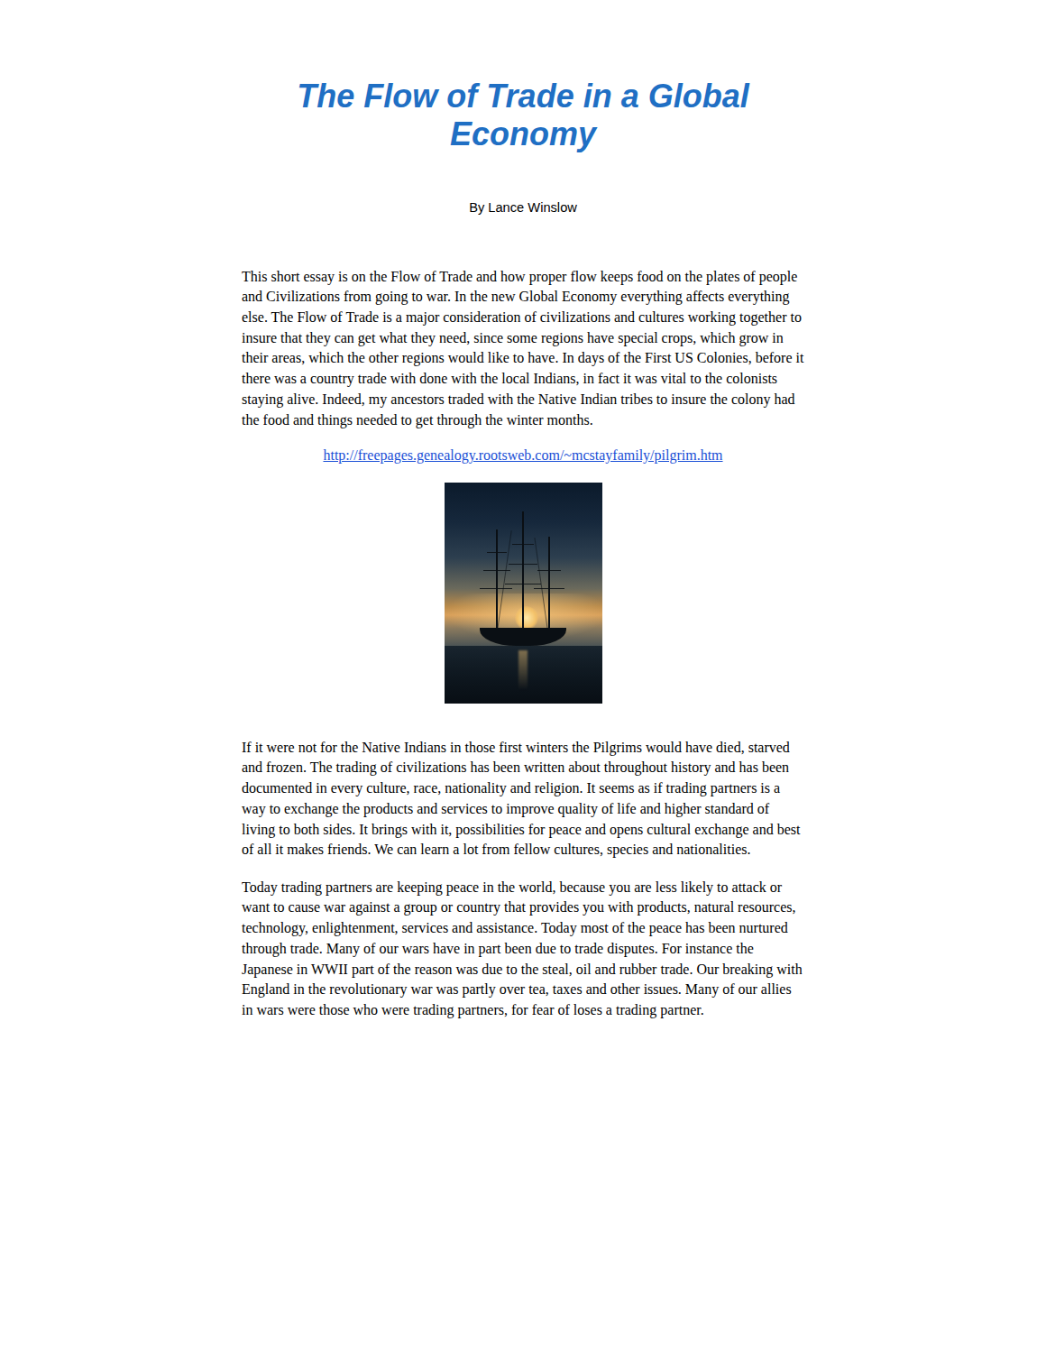The Flow of Trade in a Global Economy
By Lance Winslow
This short essay is on the Flow of Trade and how proper flow keeps food on the plates of people and Civilizations from going to war. In the new Global Economy everything affects everything else. The Flow of Trade is a major consideration of civilizations and cultures working together to insure that they can get what they need, since some regions have special crops, which grow in their areas, which the other regions would like to have. In days of the First US Colonies, before it there was a country trade with done with the local Indians, in fact it was vital to the colonists staying alive. Indeed, my ancestors traded with the Native Indian tribes to insure the colony had the food and things needed to get through the winter months.
http://freepages.genealogy.rootsweb.com/~mcstayfamily/pilgrim.htm
If it were not for the Native Indians in those first winters the Pilgrims would have died, starved and frozen. The trading of civilizations has been written about throughout history and has been documented in every culture, race, nationality and religion. It seems as if trading partners is a way to exchange the products and services to improve quality of life and higher standard of living to both sides. It brings with it, possibilities for peace and opens cultural exchange and best of all it makes friends. We can learn a lot from fellow cultures, species and nationalities.
Today trading partners are keeping peace in the world, because you are less likely to attack or want to cause war against a group or country that provides you with products, natural resources, technology, enlightenment, services and assistance. Today most of the peace has been nurtured through trade. Many of our wars have in part been due to trade disputes. For instance the Japanese in WWII part of the reason was due to the steal, oil and rubber trade. Our breaking with England in the revolutionary war was partly over tea, taxes and other issues. Many of our allies in wars were those who were trading partners, for fear of loses a trading partner.